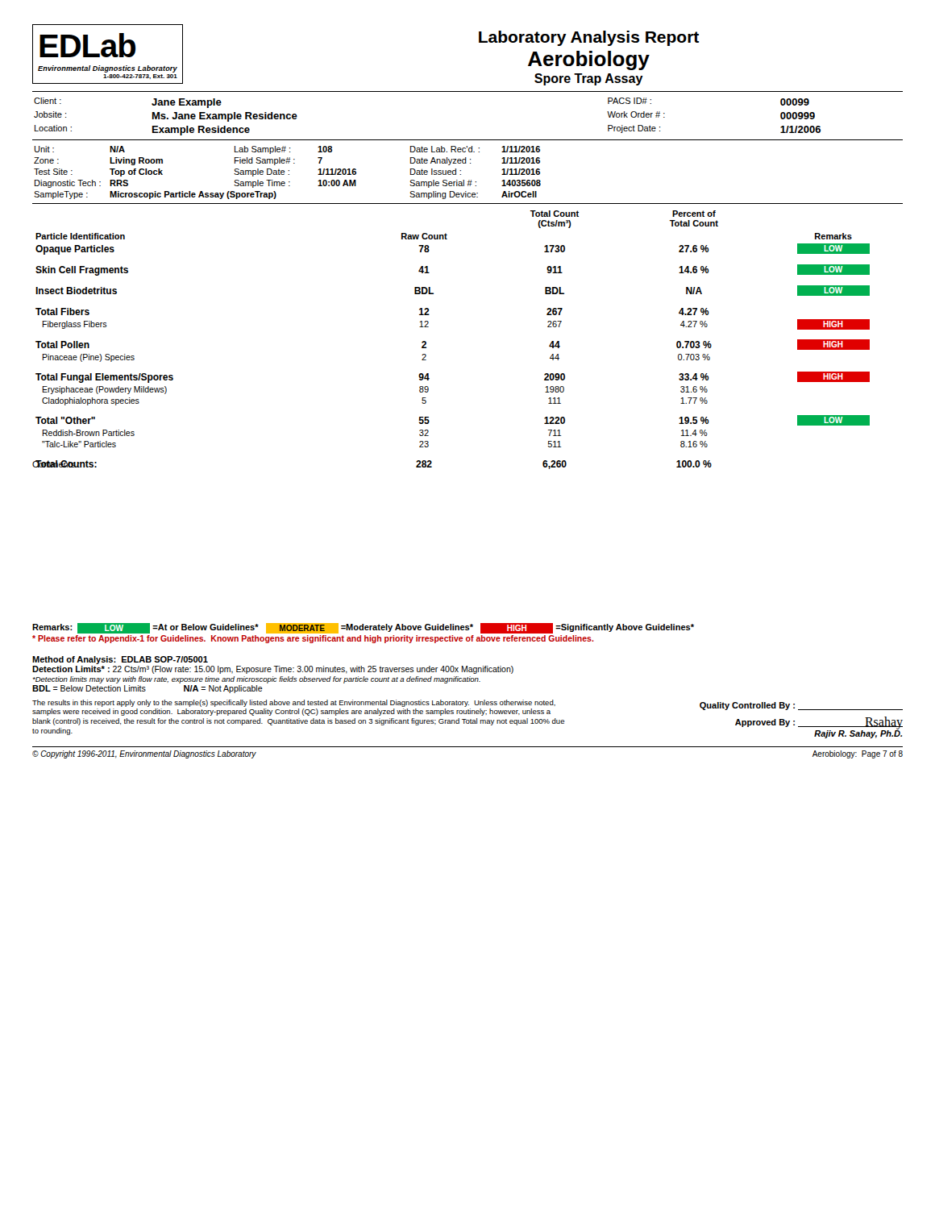EDLab
Environmental Diagnostics Laboratory
1-800-422-7873, Ext. 301
Laboratory Analysis Report
Aerobiology
Spore Trap Assay
| Client : | Jane Example | | PACS ID# : | 00099 |
| Jobsite : | Ms. Jane Example Residence | | Work Order # : | 000999 |
| Location : | Example Residence | | Project Date : | 1/1/2006 |
| Unit : | N/A | Lab Sample# : | 108 | Date Lab. Rec'd. : | 1/11/2016 |
| Zone : | Living Room | Field Sample# : | 7 | Date Analyzed : | 1/11/2016 |
| Test Site : | Top of Clock | Sample Date : | 1/11/2016 | Date Issued : | 1/11/2016 |
| Diagnostic Tech : | RRS | Sample Time : | 10:00 AM | Sample Serial # : | 14035608 |
| SampleType : | Microscopic Particle Assay (SporeTrap) | Sampling Device: | AirOCell |
| | | Total Count (Cts/m³) | Percent of Total Count | |
| --- | --- | --- | --- | --- |
| Particle Identification | Raw Count | | | Remarks |
| Opaque Particles | 78 | 1730 | 27.6 % | LOW |
| Skin Cell Fragments | 41 | 911 | 14.6 % | LOW |
| Insect Biodetritus | BDL | BDL | N/A | LOW |
| Total Fibers | 12 | 267 | 4.27 % | |
| Fiberglass Fibers | 12 | 267 | 4.27 % | HIGH |
| Total Pollen | 2 | 44 | 0.703 % | HIGH |
| Pinaceae (Pine) Species | 2 | 44 | 0.703 % | |
| Total Fungal Elements/Spores | 94 | 2090 | 33.4 % | HIGH |
| Erysiphaceae (Powdery Mildews) | 89 | 1980 | 31.6 % | |
| Cladophialophora species | 5 | 111 | 1.77 % | |
| Total "Other" | 55 | 1220 | 19.5 % | LOW |
| Reddish-Brown Particles | 32 | 711 | 11.4 % | |
| "Talc-Like" Particles | 23 | 511 | 8.16 % | |
| Total Counts: | 282 | 6,260 | 100.0 % | |
Comments :
Remarks: LOW =At or Below Guidelines* MODERATE =Moderately Above Guidelines* HIGH =Significantly Above Guidelines*
* Please refer to Appendix-1 for Guidelines. Known Pathogens are significant and high priority irrespective of above referenced Guidelines.
Method of Analysis: EDLAB SOP-7/05001
Detection Limits* : 22 Cts/m³ (Flow rate: 15.00 lpm, Exposure Time: 3.00 minutes, with 25 traverses under 400x Magnification)
*Detection limits may vary with flow rate, exposure time and microscopic fields observed for particle count at a defined magnification.
BDL = Below Detection Limits N/A = Not Applicable
The results in this report apply only to the sample(s) specifically listed above and tested at Environmental Diagnostics Laboratory. Unless otherwise noted, samples were received in good condition. Laboratory-prepared Quality Control (QC) samples are analyzed with the samples routinely; however, unless a blank (control) is received, the result for the control is not compared. Quantitative data is based on 3 significant figures; Grand Total may not equal 100% due to rounding.
Quality Controlled By :
Approved By : Rsahay
Rajiv R. Sahay, Ph.D.
© Copyright 1996-2011, Environmental Diagnostics Laboratory
Aerobiology: Page 7 of 8